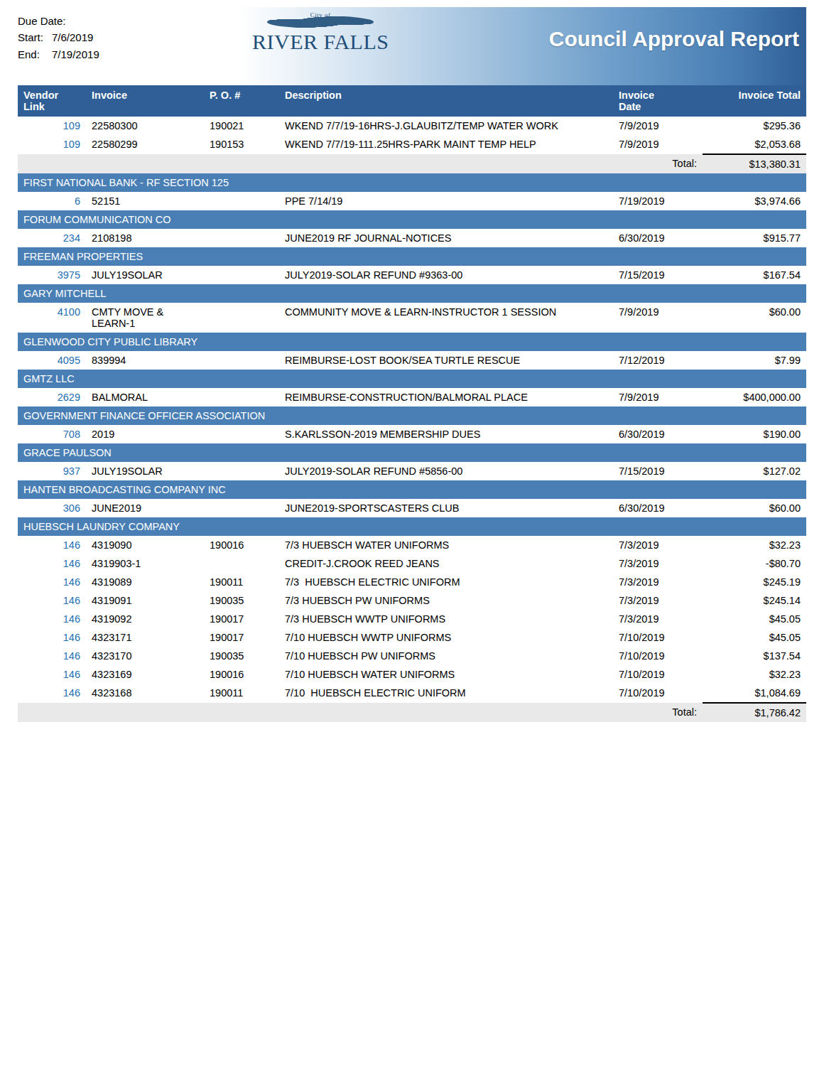Due Date:
Start: 7/6/2019
End: 7/19/2019
City of
RIVER FALLS
Council Approval Report
| Vendor Link | Invoice | P. O. # | Description | Invoice Date | Invoice Total |
| --- | --- | --- | --- | --- | --- |
| 109 | 22580300 | 190021 | WKEND 7/7/19-16HRS-J.GLAUBITZ/TEMP WATER WORK | 7/9/2019 | $295.36 |
| 109 | 22580299 | 190153 | WKEND 7/7/19-111.25HRS-PARK MAINT TEMP HELP | 7/9/2019 | $2,053.68 |
| | Total: | $13,380.31 |
| FIRST NATIONAL BANK - RF SECTION 125 |
| 6 | 52151 | | PPE 7/14/19 | 7/19/2019 | $3,974.66 |
| FORUM COMMUNICATION CO |
| 234 | 2108198 | | JUNE2019 RF JOURNAL-NOTICES | 6/30/2019 | $915.77 |
| FREEMAN PROPERTIES |
| 3975 | JULY19SOLAR | | JULY2019-SOLAR REFUND #9363-00 | 7/15/2019 | $167.54 |
| GARY MITCHELL |
| 4100 | CMTY MOVE & LEARN-1 | | COMMUNITY MOVE & LEARN-INSTRUCTOR 1 SESSION | 7/9/2019 | $60.00 |
| GLENWOOD CITY PUBLIC LIBRARY |
| 4095 | 839994 | | REIMBURSE-LOST BOOK/SEA TURTLE RESCUE | 7/12/2019 | $7.99 |
| GMTZ LLC |
| 2629 | BALMORAL | | REIMBURSE-CONSTRUCTION/BALMORAL PLACE | 7/9/2019 | $400,000.00 |
| GOVERNMENT FINANCE OFFICER ASSOCIATION |
| 708 | 2019 | | S.KARLSSON-2019 MEMBERSHIP DUES | 6/30/2019 | $190.00 |
| GRACE PAULSON |
| 937 | JULY19SOLAR | | JULY2019-SOLAR REFUND #5856-00 | 7/15/2019 | $127.02 |
| HANTEN BROADCASTING COMPANY INC |
| 306 | JUNE2019 | | JUNE2019-SPORTSCASTERS CLUB | 6/30/2019 | $60.00 |
| HUEBSCH LAUNDRY COMPANY |
| 146 | 4319090 | 190016 | 7/3 HUEBSCH WATER UNIFORMS | 7/3/2019 | $32.23 |
| 146 | 4319903-1 | | CREDIT-J.CROOK REED JEANS | 7/3/2019 | -$80.70 |
| 146 | 4319089 | 190011 | 7/3 HUEBSCH ELECTRIC UNIFORM | 7/3/2019 | $245.19 |
| 146 | 4319091 | 190035 | 7/3 HUEBSCH PW UNIFORMS | 7/3/2019 | $245.14 |
| 146 | 4319092 | 190017 | 7/3 HUEBSCH WWTP UNIFORMS | 7/3/2019 | $45.05 |
| 146 | 4323171 | 190017 | 7/10 HUEBSCH WWTP UNIFORMS | 7/10/2019 | $45.05 |
| 146 | 4323170 | 190035 | 7/10 HUEBSCH PW UNIFORMS | 7/10/2019 | $137.54 |
| 146 | 4323169 | 190016 | 7/10 HUEBSCH WATER UNIFORMS | 7/10/2019 | $32.23 |
| 146 | 4323168 | 190011 | 7/10 HUEBSCH ELECTRIC UNIFORM | 7/10/2019 | $1,084.69 |
| | Total: | $1,786.42 |